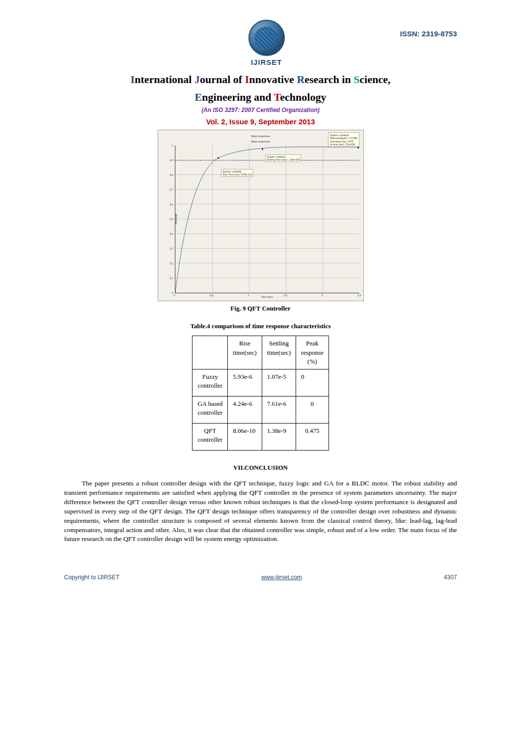IJIRSET
ISSN: 2319-8753
International Journal of Innovative Research in Science,
Engineering and Technology
(An ISO 3297: 2007 Certified Organization)
Vol. 2, Issue 9, September 2013
System: untitled1
Peak amplitude >= 0.999
Overshoot (%): 0.475
At time (sec): 2.5e-009
Step response
Step response
Amplitude
1 0.9 0.8 0.7 0.6 0.5 0.4 0.3 0.2 0.1 0
System: untitled1
Rise Time (sec): 8.06e-010
System: untitled1
Settling Time (sec): 1.38e-009
0 0.5 1 1.5 2 2.5
Time (sec)
Fig. 9 QFT Controller
Table.4 comparison of time response characteristics
| | Rise time(sec) | Settling time(sec) | Peak response (%) |
| --- | --- | --- | --- |
| Fuzzy controller | 5.93e-6 | 1.07e-5 | 0 |
| GA based controller | 4.24e-6 | 7.61e-6 | 0 |
| QFT controller | 8.06e-10 | 1.38e-9 | 0.475 |
VII.CONCLUSION
The paper presents a robust controller design with the QFT technique, fuzzy logic and GA for a BLDC motor. The robust stability and transient performance requirements are satisfied when applying the QFT controller in the presence of system parameters uncertainty. The major difference between the QFT controller design versus other known robust techniques is that the closed-loop system performance is designated and supervised in every step of the QFT design. The QFT design technique offers transparency of the controller design over robustness and dynamic requirements, where the controller structure is composed of several elements known from the classical control theory, like: lead-lag, lag-lead compensators, integral action and other. Also, it was clear that the obtained controller was simple, robust and of a low order. The main focus of the future research on the QFT controller design will be system energy optimization.
Copyright to IJIRSET
www.ijirset.com
4307